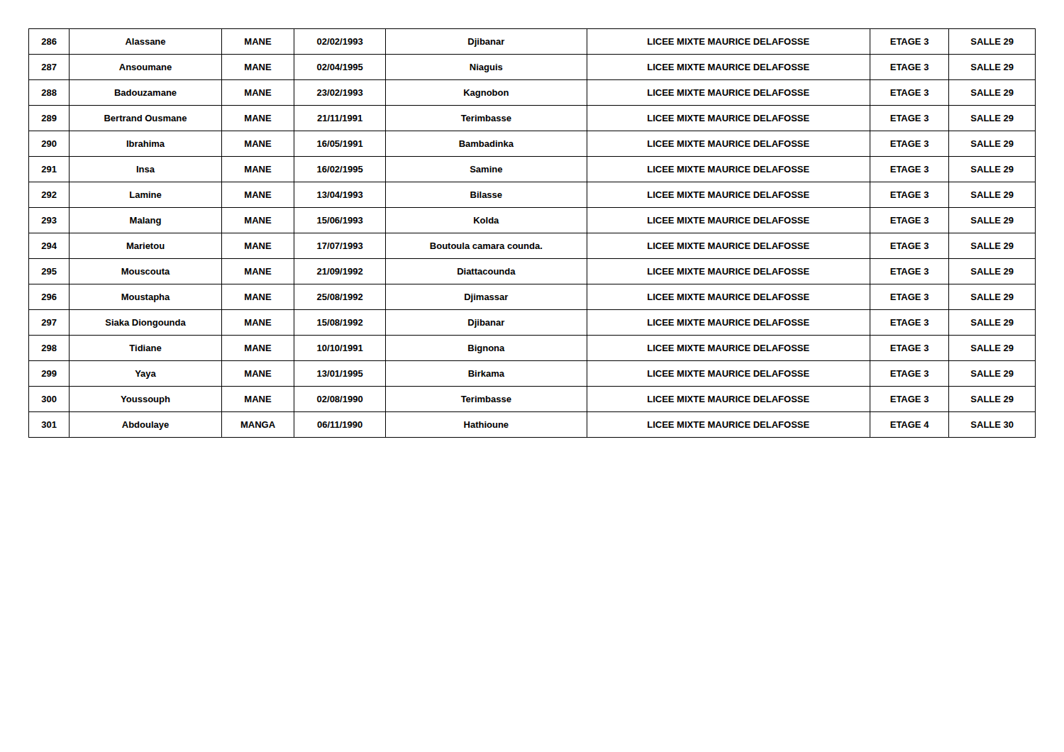| 286 | Alassane | MANE | 02/02/1993 | Djibanar | LICEE MIXTE MAURICE DELAFOSSE | ETAGE 3 | SALLE 29 |
| 287 | Ansoumane | MANE | 02/04/1995 | Niaguis | LICEE MIXTE MAURICE DELAFOSSE | ETAGE 3 | SALLE 29 |
| 288 | Badouzamane | MANE | 23/02/1993 | Kagnobon | LICEE MIXTE MAURICE DELAFOSSE | ETAGE 3 | SALLE 29 |
| 289 | Bertrand Ousmane | MANE | 21/11/1991 | Terimbasse | LICEE MIXTE MAURICE DELAFOSSE | ETAGE 3 | SALLE 29 |
| 290 | Ibrahima | MANE | 16/05/1991 | Bambadinka | LICEE MIXTE MAURICE DELAFOSSE | ETAGE 3 | SALLE 29 |
| 291 | Insa | MANE | 16/02/1995 | Samine | LICEE MIXTE MAURICE DELAFOSSE | ETAGE 3 | SALLE 29 |
| 292 | Lamine | MANE | 13/04/1993 | Bilasse | LICEE MIXTE MAURICE DELAFOSSE | ETAGE 3 | SALLE 29 |
| 293 | Malang | MANE | 15/06/1993 | Kolda | LICEE MIXTE MAURICE DELAFOSSE | ETAGE 3 | SALLE 29 |
| 294 | Marietou | MANE | 17/07/1993 | Boutoula camara counda. | LICEE MIXTE MAURICE DELAFOSSE | ETAGE 3 | SALLE 29 |
| 295 | Mouscouta | MANE | 21/09/1992 | Diattacounda | LICEE MIXTE MAURICE DELAFOSSE | ETAGE 3 | SALLE 29 |
| 296 | Moustapha | MANE | 25/08/1992 | Djimassar | LICEE MIXTE MAURICE DELAFOSSE | ETAGE 3 | SALLE 29 |
| 297 | Siaka Diongounda | MANE | 15/08/1992 | Djibanar | LICEE MIXTE MAURICE DELAFOSSE | ETAGE 3 | SALLE 29 |
| 298 | Tidiane | MANE | 10/10/1991 | Bignona | LICEE MIXTE MAURICE DELAFOSSE | ETAGE 3 | SALLE 29 |
| 299 | Yaya | MANE | 13/01/1995 | Birkama | LICEE MIXTE MAURICE DELAFOSSE | ETAGE 3 | SALLE 29 |
| 300 | Youssouph | MANE | 02/08/1990 | Terimbasse | LICEE MIXTE MAURICE DELAFOSSE | ETAGE 3 | SALLE 29 |
| 301 | Abdoulaye | MANGA | 06/11/1990 | Hathioune | LICEE MIXTE MAURICE DELAFOSSE | ETAGE 4 | SALLE 30 |